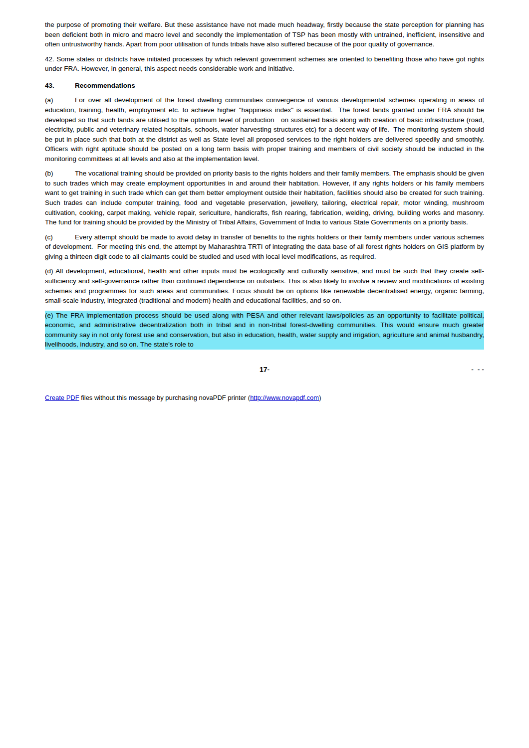the purpose of promoting their welfare. But these assistance have not made much headway, firstly because the state perception for planning has been deficient both in micro and macro level and secondly the implementation of TSP has been mostly with untrained, inefficient, insensitive and often untrustworthy hands. Apart from poor utilisation of funds tribals have also suffered because of the poor quality of governance.
42. Some states or districts have initiated processes by which relevant government schemes are oriented to benefiting those who have got rights under FRA. However, in general, this aspect needs considerable work and initiative.
43. Recommendations
(a) For over all development of the forest dwelling communities convergence of various developmental schemes operating in areas of education, training, health, employment etc. to achieve higher "happiness index" is essential. The forest lands granted under FRA should be developed so that such lands are utilised to the optimum level of production on sustained basis along with creation of basic infrastructure (road, electricity, public and veterinary related hospitals, schools, water harvesting structures etc) for a decent way of life. The monitoring system should be put in place such that both at the district as well as State level all proposed services to the right holders are delivered speedily and smoothly. Officers with right aptitude should be posted on a long term basis with proper training and members of civil society should be inducted in the monitoring committees at all levels and also at the implementation level.
(b) The vocational training should be provided on priority basis to the rights holders and their family members. The emphasis should be given to such trades which may create employment opportunities in and around their habitation. However, if any rights holders or his family members want to get training in such trade which can get them better employment outside their habitation, facilities should also be created for such training. Such trades can include computer training, food and vegetable preservation, jewellery, tailoring, electrical repair, motor winding, mushroom cultivation, cooking, carpet making, vehicle repair, sericulture, handicrafts, fish rearing, fabrication, welding, driving, building works and masonry. The fund for training should be provided by the Ministry of Tribal Affairs, Government of India to various State Governments on a priority basis.
(c) Every attempt should be made to avoid delay in transfer of benefits to the rights holders or their family members under various schemes of development. For meeting this end, the attempt by Maharashtra TRTI of integrating the data base of all forest rights holders on GIS platform by giving a thirteen digit code to all claimants could be studied and used with local level modifications, as required.
(d) All development, educational, health and other inputs must be ecologically and culturally sensitive, and must be such that they create self-sufficiency and self-governance rather than continued dependence on outsiders. This is also likely to involve a review and modifications of existing schemes and programmes for such areas and communities. Focus should be on options like renewable decentralised energy, organic farming, small-scale industry, integrated (traditional and modern) health and educational facilities, and so on.
(e) The FRA implementation process should be used along with PESA and other relevant laws/policies as an opportunity to facilitate political, economic, and administrative decentralization both in tribal and in non-tribal forest-dwelling communities. This would ensure much greater community say in not only forest use and conservation, but also in education, health, water supply and irrigation, agriculture and animal husbandry, livelihoods, industry, and so on. The state's role to
17-
- - -
Create PDF files without this message by purchasing novaPDF printer (http://www.novapdf.com)